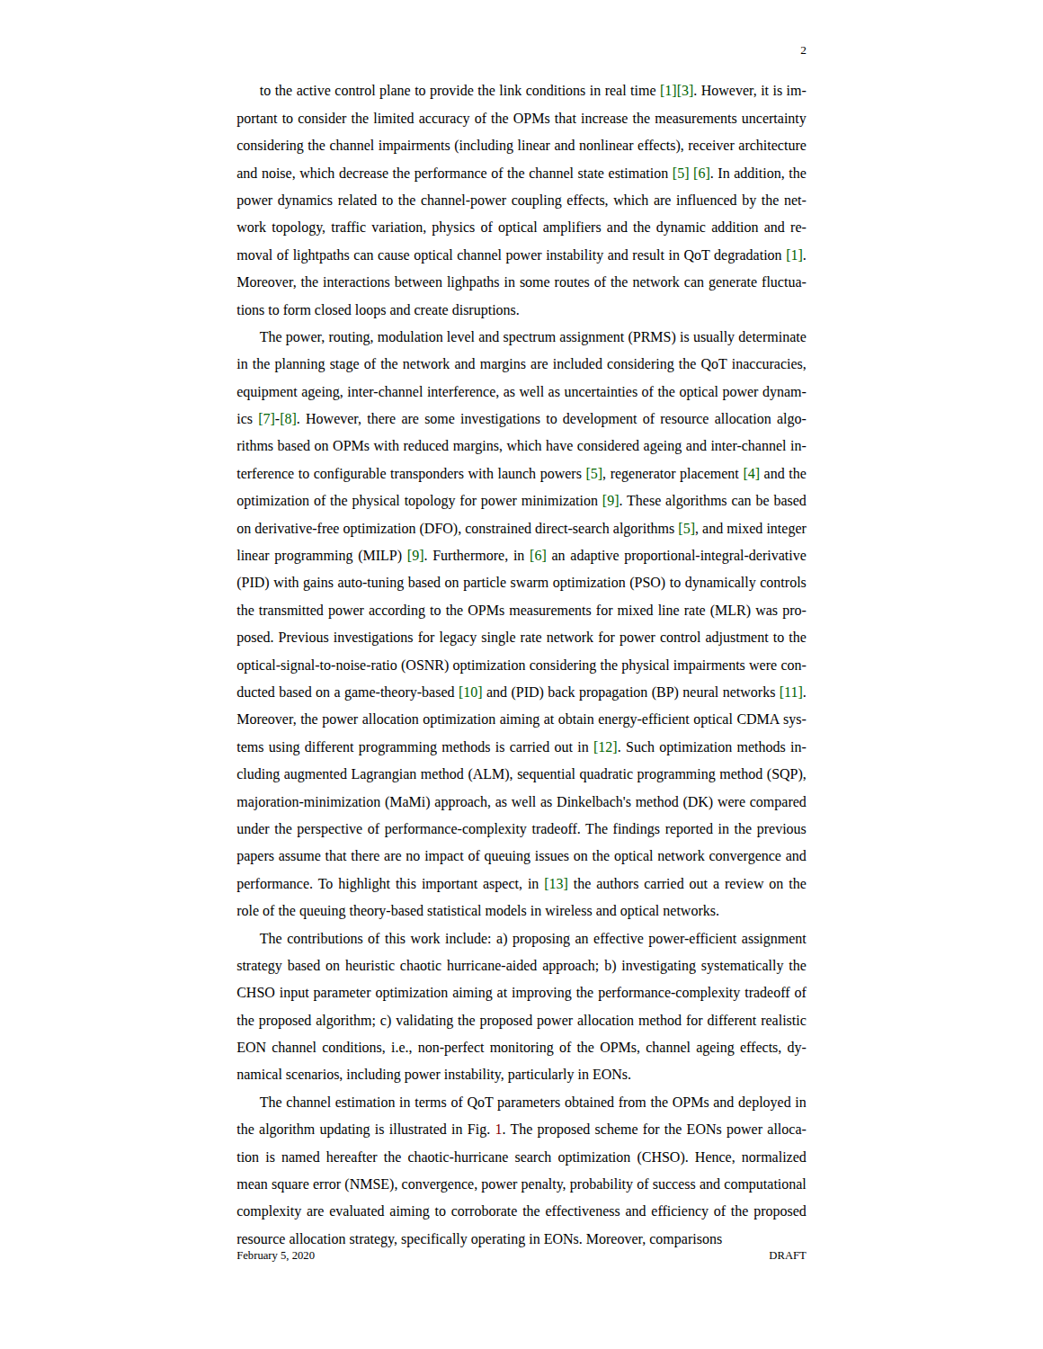2
to the active control plane to provide the link conditions in real time [1][3]. However, it is important to consider the limited accuracy of the OPMs that increase the measurements uncertainty considering the channel impairments (including linear and nonlinear effects), receiver architecture and noise, which decrease the performance of the channel state estimation [5] [6]. In addition, the power dynamics related to the channel-power coupling effects, which are influenced by the network topology, traffic variation, physics of optical amplifiers and the dynamic addition and removal of lightpaths can cause optical channel power instability and result in QoT degradation [1]. Moreover, the interactions between lighpaths in some routes of the network can generate fluctuations to form closed loops and create disruptions.
The power, routing, modulation level and spectrum assignment (PRMS) is usually determinate in the planning stage of the network and margins are included considering the QoT inaccuracies, equipment ageing, inter-channel interference, as well as uncertainties of the optical power dynamics [7]-[8]. However, there are some investigations to development of resource allocation algorithms based on OPMs with reduced margins, which have considered ageing and inter-channel interference to configurable transponders with launch powers [5], regenerator placement [4] and the optimization of the physical topology for power minimization [9]. These algorithms can be based on derivative-free optimization (DFO), constrained direct-search algorithms [5], and mixed integer linear programming (MILP) [9]. Furthermore, in [6] an adaptive proportional-integral-derivative (PID) with gains auto-tuning based on particle swarm optimization (PSO) to dynamically controls the transmitted power according to the OPMs measurements for mixed line rate (MLR) was proposed. Previous investigations for legacy single rate network for power control adjustment to the optical-signal-to-noise-ratio (OSNR) optimization considering the physical impairments were conducted based on a game-theory-based [10] and (PID) back propagation (BP) neural networks [11]. Moreover, the power allocation optimization aiming at obtain energy-efficient optical CDMA systems using different programming methods is carried out in [12]. Such optimization methods including augmented Lagrangian method (ALM), sequential quadratic programming method (SQP), majoration-minimization (MaMi) approach, as well as Dinkelbach's method (DK) were compared under the perspective of performance-complexity tradeoff. The findings reported in the previous papers assume that there are no impact of queuing issues on the optical network convergence and performance. To highlight this important aspect, in [13] the authors carried out a review on the role of the queuing theory-based statistical models in wireless and optical networks.
The contributions of this work include: a) proposing an effective power-efficient assignment strategy based on heuristic chaotic hurricane-aided approach; b) investigating systematically the CHSO input parameter optimization aiming at improving the performance-complexity tradeoff of the proposed algorithm; c) validating the proposed power allocation method for different realistic EON channel conditions, i.e., non-perfect monitoring of the OPMs, channel ageing effects, dynamical scenarios, including power instability, particularly in EONs.
The channel estimation in terms of QoT parameters obtained from the OPMs and deployed in the algorithm updating is illustrated in Fig. 1. The proposed scheme for the EONs power allocation is named hereafter the chaotic-hurricane search optimization (CHSO). Hence, normalized mean square error (NMSE), convergence, power penalty, probability of success and computational complexity are evaluated aiming to corroborate the effectiveness and efficiency of the proposed resource allocation strategy, specifically operating in EONs. Moreover, comparisons
February 5, 2020 DRAFT